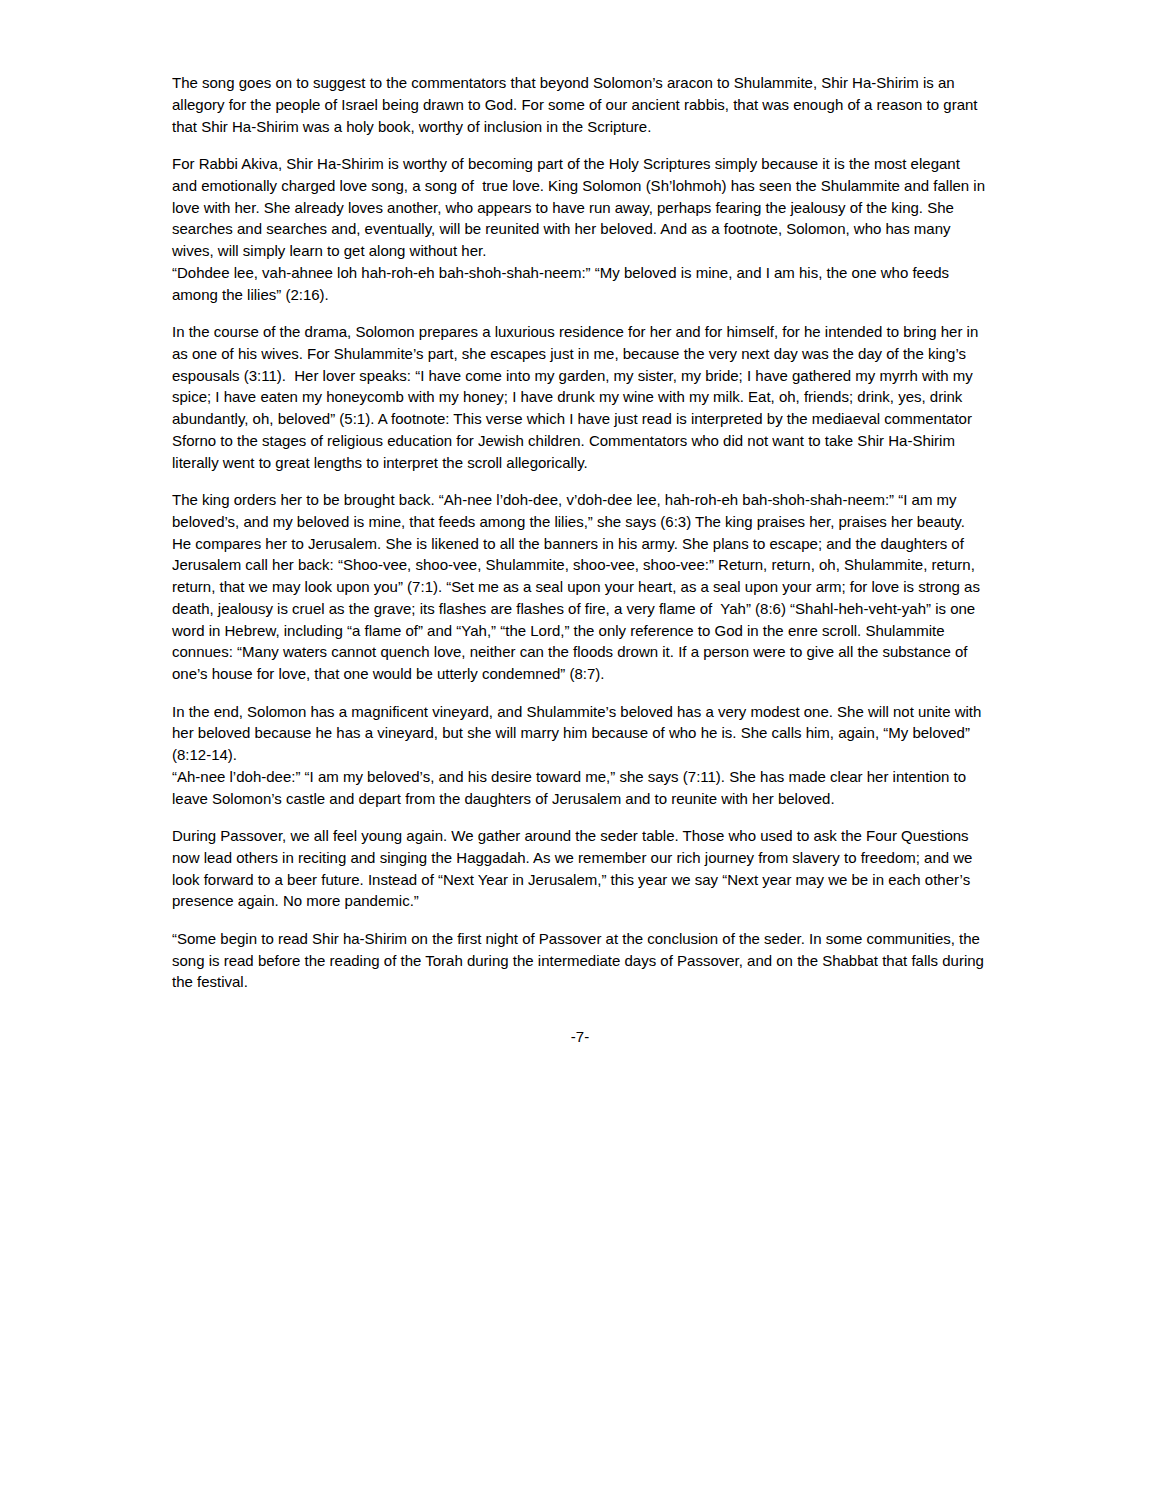The song goes on to suggest to the commentators that beyond Solomon’s aracon to Shulammite, Shir Ha-Shirim is an allegory for the people of Israel being drawn to God. For some of our ancient rabbis, that was enough of a reason to grant that Shir Ha-Shirim was a holy book, worthy of inclusion in the Scripture.
For Rabbi Akiva, Shir Ha-Shirim is worthy of becoming part of the Holy Scriptures simply because it is the most elegant and emotionally charged love song, a song of true love. King Solomon (Sh’lohmoh) has seen the Shulammite and fallen in love with her. She already loves another, who appears to have run away, perhaps fearing the jealousy of the king. She searches and searches and, eventually, will be reunited with her beloved. And as a footnote, Solomon, who has many wives, will simply learn to get along without her.
“Dohdee lee, vah-ahnee loh hah-roh-eh bah-shoh-shah-neem:” “My beloved is mine, and I am his, the one who feeds among the lilies” (2:16).
In the course of the drama, Solomon prepares a luxurious residence for her and for himself, for he intended to bring her in as one of his wives. For Shulammite’s part, she escapes just in me, because the very next day was the day of the king’s espousals (3:11). Her lover speaks: “I have come into my garden, my sister, my bride; I have gathered my myrrh with my spice; I have eaten my honeycomb with my honey; I have drunk my wine with my milk. Eat, oh, friends; drink, yes, drink abundantly, oh, beloved” (5:1). A footnote: This verse which I have just read is interpreted by the mediaeval commentator Sforno to the stages of religious education for Jewish children. Commentators who did not want to take Shir Ha-Shirim literally went to great lengths to interpret the scroll allegorically.
The king orders her to be brought back. “Ah-nee l’doh-dee, v’doh-dee lee, hah-roh-eh bah-shoh-shah-neem:” “I am my beloved’s, and my beloved is mine, that feeds among the lilies,” she says (6:3) The king praises her, praises her beauty. He compares her to Jerusalem. She is likened to all the banners in his army. She plans to escape; and the daughters of Jerusalem call her back: “Shoo-vee, shoo-vee, Shulammite, shoo-vee, shoo-vee:” Return, return, oh, Shulammite, return, return, that we may look upon you” (7:1). “Set me as a seal upon your heart, as a seal upon your arm; for love is strong as death, jealousy is cruel as the grave; its flashes are flashes of fire, a very flame of Yah” (8:6) “Shahl-heh-veht-yah” is one word in Hebrew, including “a flame of” and “Yah,” “the Lord,” the only reference to God in the enre scroll. Shulammite connues: “Many waters cannot quench love, neither can the floods drown it. If a person were to give all the substance of one’s house for love, that one would be utterly condemned” (8:7).
In the end, Solomon has a magnificent vineyard, and Shulammite’s beloved has a very modest one. She will not unite with her beloved because he has a vineyard, but she will marry him because of who he is. She calls him, again, “My beloved” (8:12-14).
“Ah-nee l’doh-dee:” “I am my beloved’s, and his desire toward me,” she says (7:11). She has made clear her intention to leave Solomon’s castle and depart from the daughters of Jerusalem and to reunite with her beloved.
During Passover, we all feel young again. We gather around the seder table. Those who used to ask the Four Questions now lead others in reciting and singing the Haggadah. As we remember our rich journey from slavery to freedom; and we look forward to a beer future. Instead of “Next Year in Jerusalem,” this year we say “Next year may we be in each other’s presence again. No more pandemic.”
“Some begin to read Shir ha-Shirim on the first night of Passover at the conclusion of the seder. In some communities, the song is read before the reading of the Torah during the intermediate days of Passover, and on the Shabbat that falls during the festival.
-7-